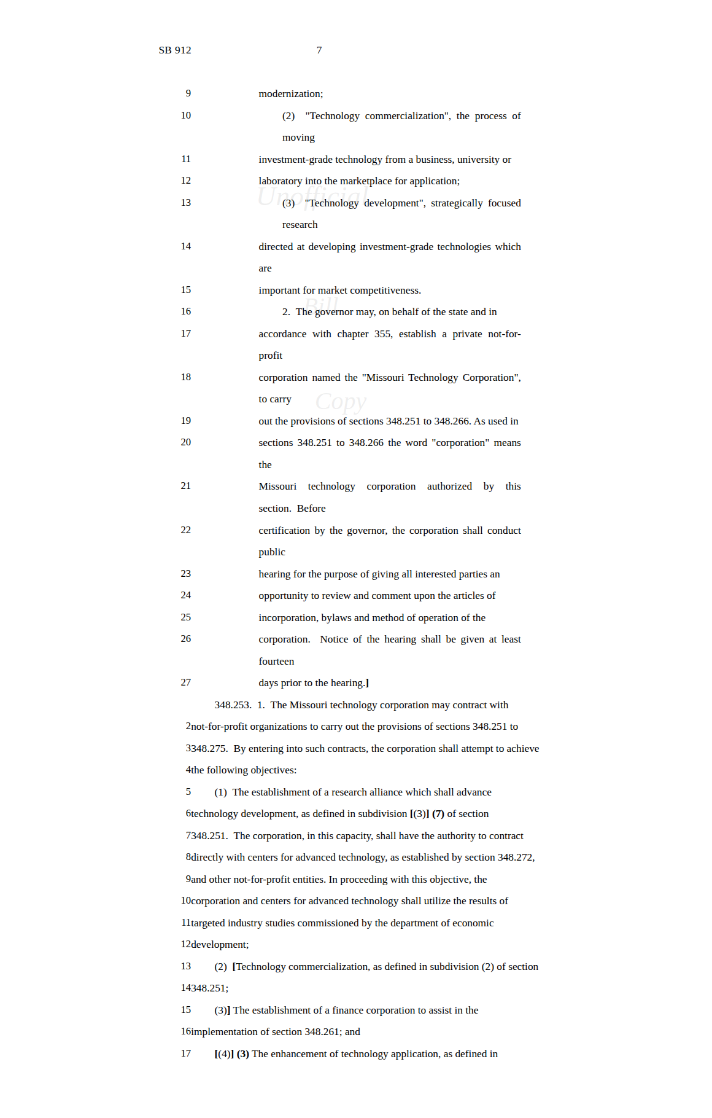Unofficial
Bill
Copy
SB 912 7
| 9 | modernization; |
| 10 | (2) "Technology commercialization", the process of moving |
| 11 | investment-grade technology from a business, university or |
| 12 | laboratory into the marketplace for application; |
| 13 | (3) "Technology development", strategically focused research |
| 14 | directed at developing investment-grade technologies which are |
| 15 | important for market competitiveness. |
| 16 | 2. The governor may, on behalf of the state and in |
| 17 | accordance with chapter 355, establish a private not-for-profit |
| 18 | corporation named the "Missouri Technology Corporation", to carry |
| 19 | out the provisions of sections 348.251 to 348.266. As used in |
| 20 | sections 348.251 to 348.266 the word "corporation" means the |
| 21 | Missouri technology corporation authorized by this section. Before |
| 22 | certification by the governor, the corporation shall conduct public |
| 23 | hearing for the purpose of giving all interested parties an |
| 24 | opportunity to review and comment upon the articles of |
| 25 | incorporation, bylaws and method of operation of the |
| 26 | corporation. Notice of the hearing shall be given at least fourteen |
| 27 | days prior to the hearing. ] |
| | 348.253. 1. The Missouri technology corporation may contract with |
| 2 | not-for-profit organizations to carry out the provisions of sections 348.251 to |
| 3 | 348.275. By entering into such contracts, the corporation shall attempt to achieve |
| 4 | the following objectives: |
| 5 | (1) The establishment of a research alliance which shall advance |
| 6 | technology development, as defined in subdivision [ (3) ] (7) of section |
| 7 | 348.251. The corporation, in this capacity, shall have the authority to contract |
| 8 | directly with centers for advanced technology, as established by section 348.272, |
| 9 | and other not-for-profit entities. In proceeding with this objective, the |
| 10 | corporation and centers for advanced technology shall utilize the results of |
| 11 | targeted industry studies commissioned by the department of economic |
| 12 | development; |
| 13 | (2) [ Technology commercialization, as defined in subdivision (2) of section |
| 14 | 348.251; |
| 15 | (3) ] The establishment of a finance corporation to assist in the |
| 16 | implementation of section 348.261; and |
| 17 | [ (4) ] (3) The enhancement of technology application, as defined in |